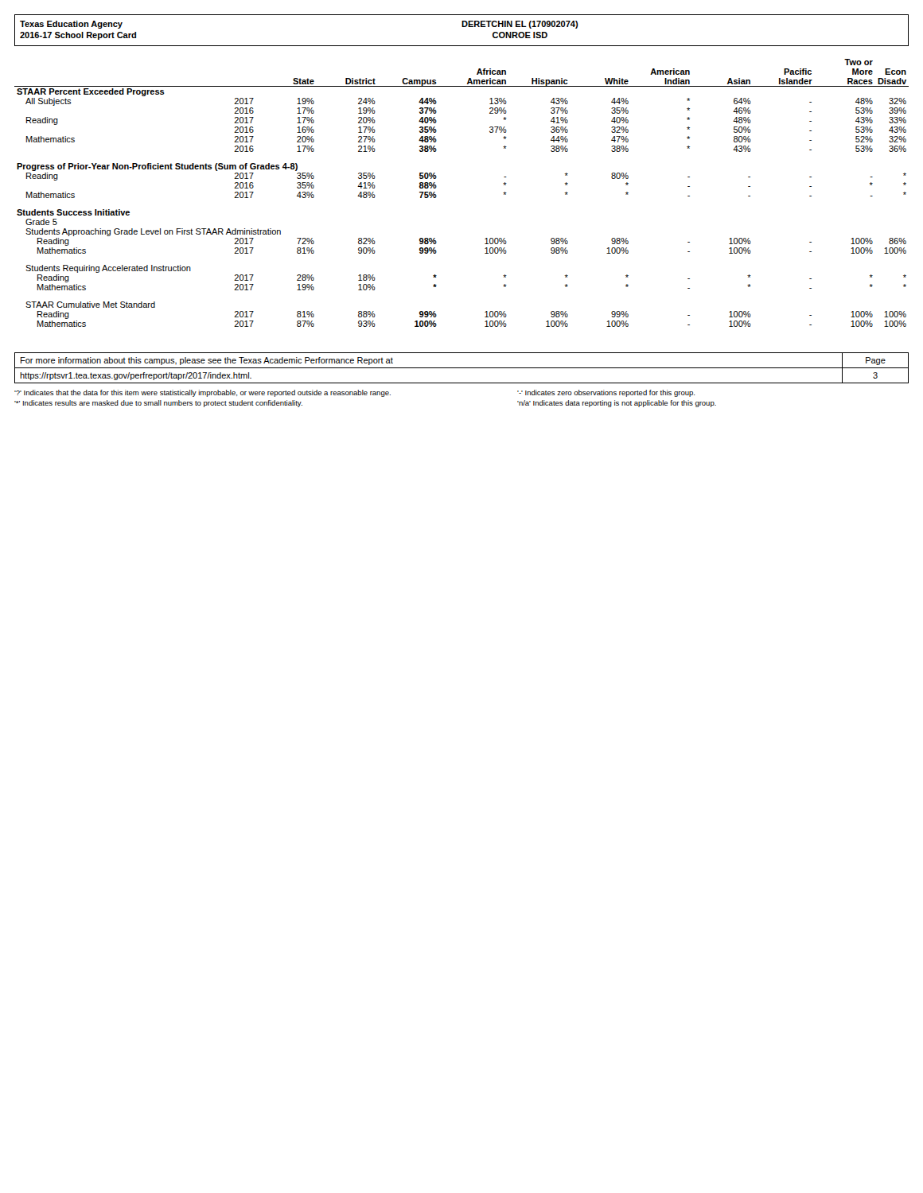Texas Education Agency
2016-17 School Report Card
DERETCHIN EL (170902074)
CONROE ISD
| | | | | | African | | | American | | Pacific | Two or More | Econ |
| --- | --- | --- | --- | --- | --- | --- | --- | --- | --- | --- | --- | --- |
| | | State | District | Campus | American | Hispanic | White | Indian | Asian | Islander | Races | Disadv |
| STAAR Percent Exceeded Progress |
| All Subjects | 2017 | 19% | 24% | 44% | 13% | 43% | 44% | * | 64% | - | 48% | 32% |
| | 2016 | 17% | 19% | 37% | 29% | 37% | 35% | * | 46% | - | 53% | 39% |
| Reading | 2017 | 17% | 20% | 40% | * | 41% | 40% | * | 48% | - | 43% | 33% |
| | 2016 | 16% | 17% | 35% | 37% | 36% | 32% | * | 50% | - | 53% | 43% |
| Mathematics | 2017 | 20% | 27% | 48% | * | 44% | 47% | * | 80% | - | 52% | 32% |
| | 2016 | 17% | 21% | 38% | * | 38% | 38% | * | 43% | - | 53% | 36% |
| Progress of Prior-Year Non-Proficient Students (Sum of Grades 4-8) |
| Reading | 2017 | 35% | 35% | 50% | - | * | 80% | - | - | - | - | * |
| | 2016 | 35% | 41% | 88% | * | * | * | - | - | - | * | * |
| Mathematics | 2017 | 43% | 48% | 75% | * | * | * | - | - | - | - | * |
| Students Success Initiative |
| Grade 5 | |
| Students Approaching Grade Level on First STAAR Administration |
| Reading | 2017 | 72% | 82% | 98% | 100% | 98% | 98% | - | 100% | - | 100% | 86% |
| Mathematics | 2017 | 81% | 90% | 99% | 100% | 98% | 100% | - | 100% | - | 100% | 100% |
| Students Requiring Accelerated Instruction |
| Reading | 2017 | 28% | 18% | * | * | * | * | - | * | - | * | * |
| Mathematics | 2017 | 19% | 10% | * | * | * | * | - | * | - | * | * |
| STAAR Cumulative Met Standard |
| Reading | 2017 | 81% | 88% | 99% | 100% | 98% | 99% | - | 100% | - | 100% | 100% |
| Mathematics | 2017 | 87% | 93% | 100% | 100% | 100% | 100% | - | 100% | - | 100% | 100% |
| For more information about this campus, please see the Texas Academic Performance Report at | Page |
| https://rptsvr1.tea.texas.gov/perfreport/tapr/2017/index.html. | 3 |
'?' Indicates that the data for this item were statistically improbable, or were reported outside a reasonable range.
'*' Indicates results are masked due to small numbers to protect student confidentiality.
'-' Indicates zero observations reported for this group.
'n/a' Indicates data reporting is not applicable for this group.